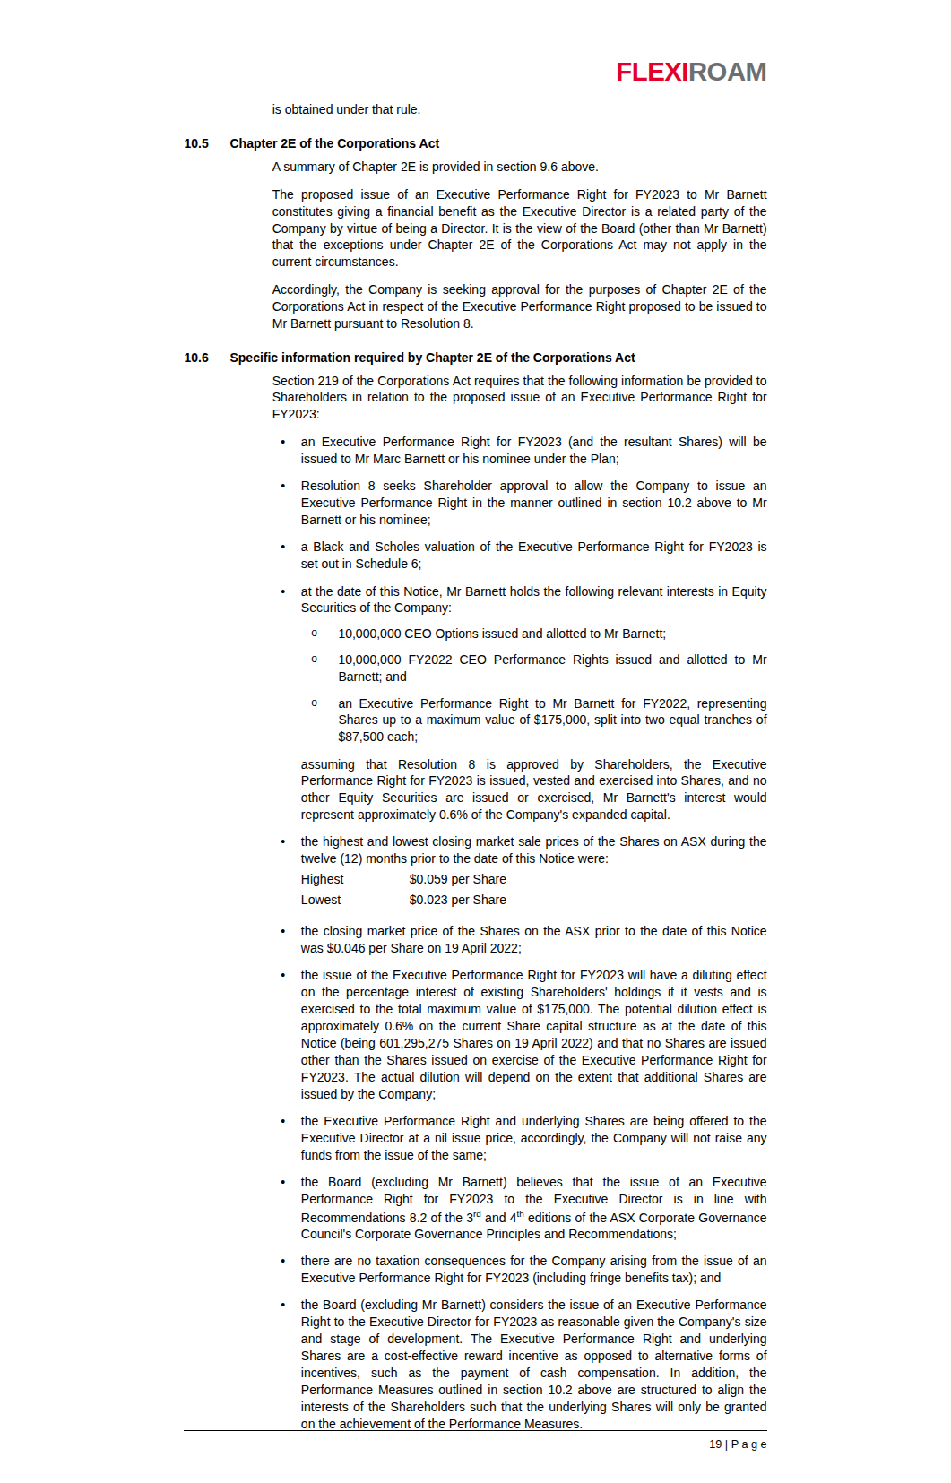FLEXI ROAM
is obtained under that rule.
10.5
Chapter 2E of the Corporations Act
A summary of Chapter 2E is provided in section 9.6 above.
The proposed issue of an Executive Performance Right for FY2023 to Mr Barnett constitutes giving a financial benefit as the Executive Director is a related party of the Company by virtue of being a Director. It is the view of the Board (other than Mr Barnett) that the exceptions under Chapter 2E of the Corporations Act may not apply in the current circumstances.
Accordingly, the Company is seeking approval for the purposes of Chapter 2E of the Corporations Act in respect of the Executive Performance Right proposed to be issued to Mr Barnett pursuant to Resolution 8.
10.6
Specific information required by Chapter 2E of the Corporations Act
Section 219 of the Corporations Act requires that the following information be provided to Shareholders in relation to the proposed issue of an Executive Performance Right for FY2023:
an Executive Performance Right for FY2023 (and the resultant Shares) will be issued to Mr Marc Barnett or his nominee under the Plan;
Resolution 8 seeks Shareholder approval to allow the Company to issue an Executive Performance Right in the manner outlined in section 10.2 above to Mr Barnett or his nominee;
a Black and Scholes valuation of the Executive Performance Right for FY2023 is set out in Schedule 6;
at the date of this Notice, Mr Barnett holds the following relevant interests in Equity Securities of the Company:
10,000,000 CEO Options issued and allotted to Mr Barnett;
10,000,000 FY2022 CEO Performance Rights issued and allotted to Mr Barnett; and
an Executive Performance Right to Mr Barnett for FY2022, representing Shares up to a maximum value of $175,000, split into two equal tranches of $87,500 each;
assuming that Resolution 8 is approved by Shareholders, the Executive Performance Right for FY2023 is issued, vested and exercised into Shares, and no other Equity Securities are issued or exercised, Mr Barnett's interest would represent approximately 0.6% of the Company's expanded capital.
the highest and lowest closing market sale prices of the Shares on ASX during the twelve (12) months prior to the date of this Notice were:
| Highest | $0.059 per Share |
| Lowest | $0.023 per Share |
the closing market price of the Shares on the ASX prior to the date of this Notice was $0.046 per Share on 19 April 2022;
the issue of the Executive Performance Right for FY2023 will have a diluting effect on the percentage interest of existing Shareholders' holdings if it vests and is exercised to the total maximum value of $175,000. The potential dilution effect is approximately 0.6% on the current Share capital structure as at the date of this Notice (being 601,295,275 Shares on 19 April 2022) and that no Shares are issued other than the Shares issued on exercise of the Executive Performance Right for FY2023. The actual dilution will depend on the extent that additional Shares are issued by the Company;
the Executive Performance Right and underlying Shares are being offered to the Executive Director at a nil issue price, accordingly, the Company will not raise any funds from the issue of the same;
the Board (excluding Mr Barnett) believes that the issue of an Executive Performance Right for FY2023 to the Executive Director is in line with Recommendations 8.2 of the 3rd and 4th editions of the ASX Corporate Governance Council's Corporate Governance Principles and Recommendations;
there are no taxation consequences for the Company arising from the issue of an Executive Performance Right for FY2023 (including fringe benefits tax); and
the Board (excluding Mr Barnett) considers the issue of an Executive Performance Right to the Executive Director for FY2023 as reasonable given the Company's size and stage of development. The Executive Performance Right and underlying Shares are a cost-effective reward incentive as opposed to alternative forms of incentives, such as the payment of cash compensation. In addition, the Performance Measures outlined in section 10.2 above are structured to align the interests of the Shareholders such that the underlying Shares will only be granted on the achievement of the Performance Measures.
19 | P a g e